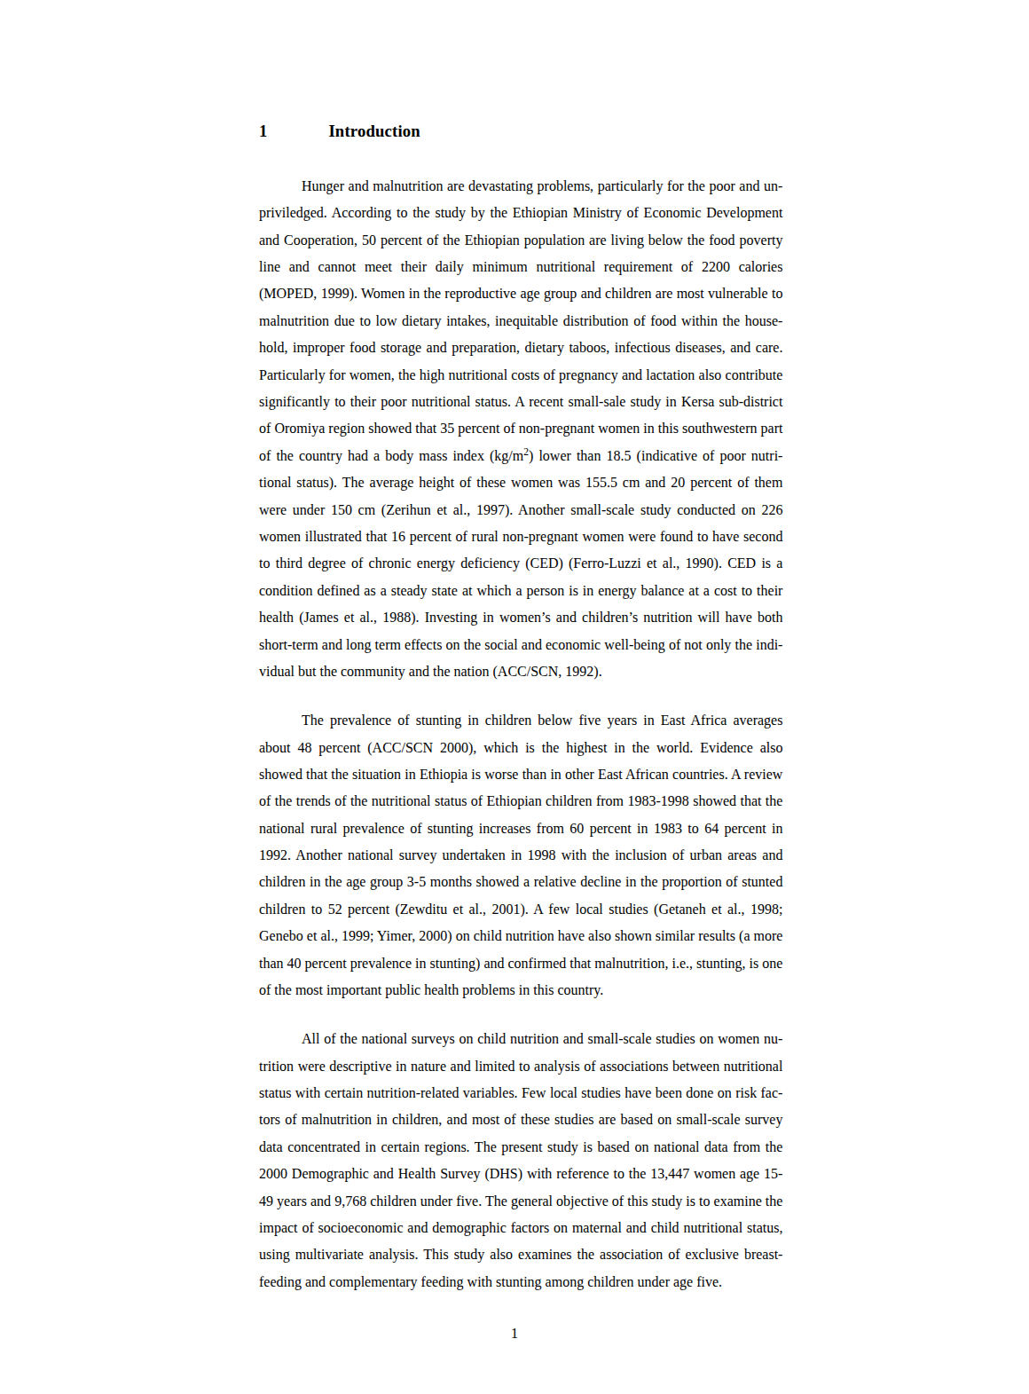1 Introduction
Hunger and malnutrition are devastating problems, particularly for the poor and unpriviledged. According to the study by the Ethiopian Ministry of Economic Development and Cooperation, 50 percent of the Ethiopian population are living below the food poverty line and cannot meet their daily minimum nutritional requirement of 2200 calories (MOPED, 1999). Women in the reproductive age group and children are most vulnerable to malnutrition due to low dietary intakes, inequitable distribution of food within the household, improper food storage and preparation, dietary taboos, infectious diseases, and care. Particularly for women, the high nutritional costs of pregnancy and lactation also contribute significantly to their poor nutritional status. A recent small-sale study in Kersa sub-district of Oromiya region showed that 35 percent of non-pregnant women in this southwestern part of the country had a body mass index (kg/m2) lower than 18.5 (indicative of poor nutritional status). The average height of these women was 155.5 cm and 20 percent of them were under 150 cm (Zerihun et al., 1997). Another small-scale study conducted on 226 women illustrated that 16 percent of rural non-pregnant women were found to have second to third degree of chronic energy deficiency (CED) (Ferro-Luzzi et al., 1990). CED is a condition defined as a steady state at which a person is in energy balance at a cost to their health (James et al., 1988). Investing in women’s and children’s nutrition will have both short-term and long term effects on the social and economic well-being of not only the individual but the community and the nation (ACC/SCN, 1992).
The prevalence of stunting in children below five years in East Africa averages about 48 percent (ACC/SCN 2000), which is the highest in the world. Evidence also showed that the situation in Ethiopia is worse than in other East African countries. A review of the trends of the nutritional status of Ethiopian children from 1983-1998 showed that the national rural prevalence of stunting increases from 60 percent in 1983 to 64 percent in 1992. Another national survey undertaken in 1998 with the inclusion of urban areas and children in the age group 3-5 months showed a relative decline in the proportion of stunted children to 52 percent (Zewditu et al., 2001). A few local studies (Getaneh et al., 1998; Genebo et al., 1999; Yimer, 2000) on child nutrition have also shown similar results (a more than 40 percent prevalence in stunting) and confirmed that malnutrition, i.e., stunting, is one of the most important public health problems in this country.
All of the national surveys on child nutrition and small-scale studies on women nutrition were descriptive in nature and limited to analysis of associations between nutritional status with certain nutrition-related variables. Few local studies have been done on risk factors of malnutrition in children, and most of these studies are based on small-scale survey data concentrated in certain regions. The present study is based on national data from the 2000 Demographic and Health Survey (DHS) with reference to the 13,447 women age 15-49 years and 9,768 children under five. The general objective of this study is to examine the impact of socioeconomic and demographic factors on maternal and child nutritional status, using multivariate analysis. This study also examines the association of exclusive breastfeeding and complementary feeding with stunting among children under age five.
1